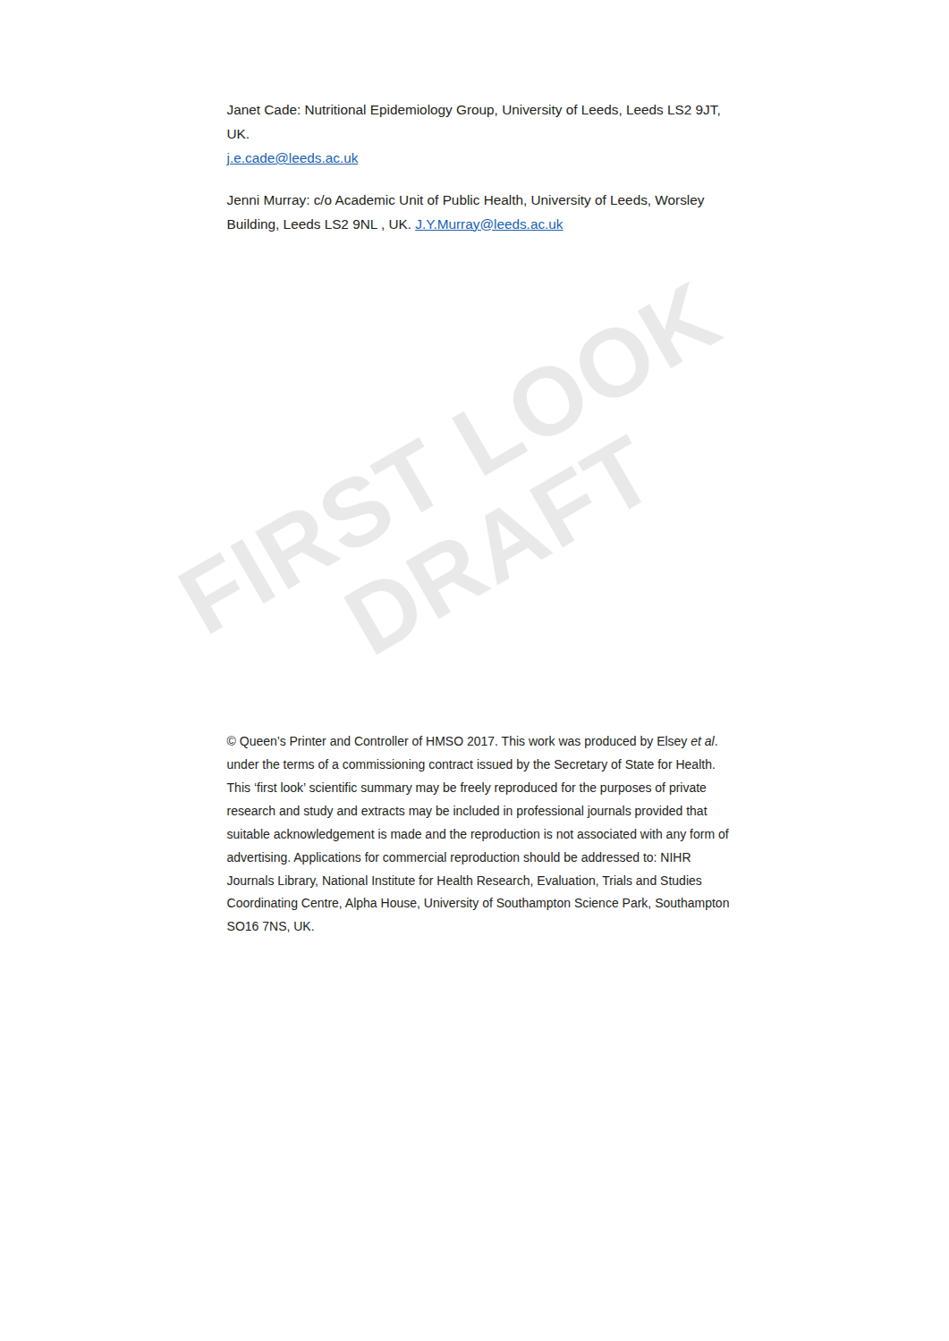FIRST LOOK
DRAFT
Janet Cade: Nutritional Epidemiology Group, University of Leeds, Leeds LS2 9JT, UK.
j.e.cade@leeds.ac.uk
Jenni Murray: c/o Academic Unit of Public Health, University of Leeds, Worsley Building, Leeds LS2 9NL , UK. J.Y.Murray@leeds.ac.uk
© Queen’s Printer and Controller of HMSO 2017. This work was produced by Elsey et al. under the terms of a commissioning contract issued by the Secretary of State for Health. This ‘first look’ scientific summary may be freely reproduced for the purposes of private research and study and extracts may be included in professional journals provided that suitable acknowledgement is made and the reproduction is not associated with any form of advertising. Applications for commercial reproduction should be addressed to: NIHR Journals Library, National Institute for Health Research, Evaluation, Trials and Studies Coordinating Centre, Alpha House, University of Southampton Science Park, Southampton SO16 7NS, UK.